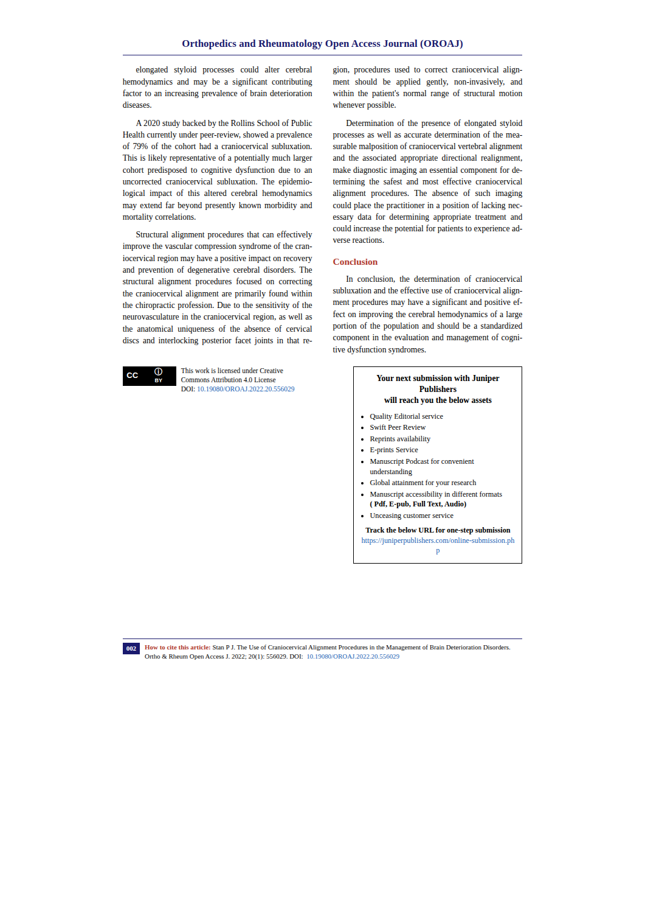Orthopedics and Rheumatology Open Access Journal (OROAJ)
elongated styloid processes could alter cerebral hemodynamics and may be a significant contributing factor to an increasing prevalence of brain deterioration diseases.
A 2020 study backed by the Rollins School of Public Health currently under peer-review, showed a prevalence of 79% of the cohort had a craniocervical subluxation. This is likely representative of a potentially much larger cohort predisposed to cognitive dysfunction due to an uncorrected craniocervical subluxation. The epidemiological impact of this altered cerebral hemodynamics may extend far beyond presently known morbidity and mortality correlations.
Structural alignment procedures that can effectively improve the vascular compression syndrome of the craniocervical region may have a positive impact on recovery and prevention of degenerative cerebral disorders. The structural alignment procedures focused on correcting the craniocervical alignment are primarily found within the chiropractic profession. Due to the sensitivity of the neurovasculature in the craniocervical region, as well as the anatomical uniqueness of the absence of cervical discs and interlocking posterior facet joints in that region, procedures used to correct craniocervical alignment should be applied gently, non-invasively, and within the patient's normal range of structural motion whenever possible.
Determination of the presence of elongated styloid processes as well as accurate determination of the measurable malposition of craniocervical vertebral alignment and the associated appropriate directional realignment, make diagnostic imaging an essential component for determining the safest and most effective craniocervical alignment procedures. The absence of such imaging could place the practitioner in a position of lacking necessary data for determining appropriate treatment and could increase the potential for patients to experience adverse reactions.
Conclusion
In conclusion, the determination of craniocervical subluxation and the effective use of craniocervical alignment procedures may have a significant and positive effect on improving the cerebral hemodynamics of a large portion of the population and should be a standardized component in the evaluation and management of cognitive dysfunction syndromes.
CC ⓘ BY
This work is licensed under Creative
Commons Attribution 4.0 License
DOI: 10.19080/OROAJ.2022.20.556029
Your next submission with Juniper Publishers
will reach you the below assets
Quality Editorial service
Swift Peer Review
Reprints availability
E-prints Service
Manuscript Podcast for convenient understanding
Global attainment for your research
Manuscript accessibility in different formats
( Pdf, E-pub, Full Text, Audio)
Unceasing customer service
Track the below URL for one-step submission https://juniperpublishers.com/online-submission.php
002 How to cite this article: Stan P J. The Use of Craniocervical Alignment Procedures in the Management of Brain Deterioration Disorders. Ortho & Rheum Open Access J. 2022; 20(1): 556029. DOI: 10.19080/OROAJ.2022.20.556029